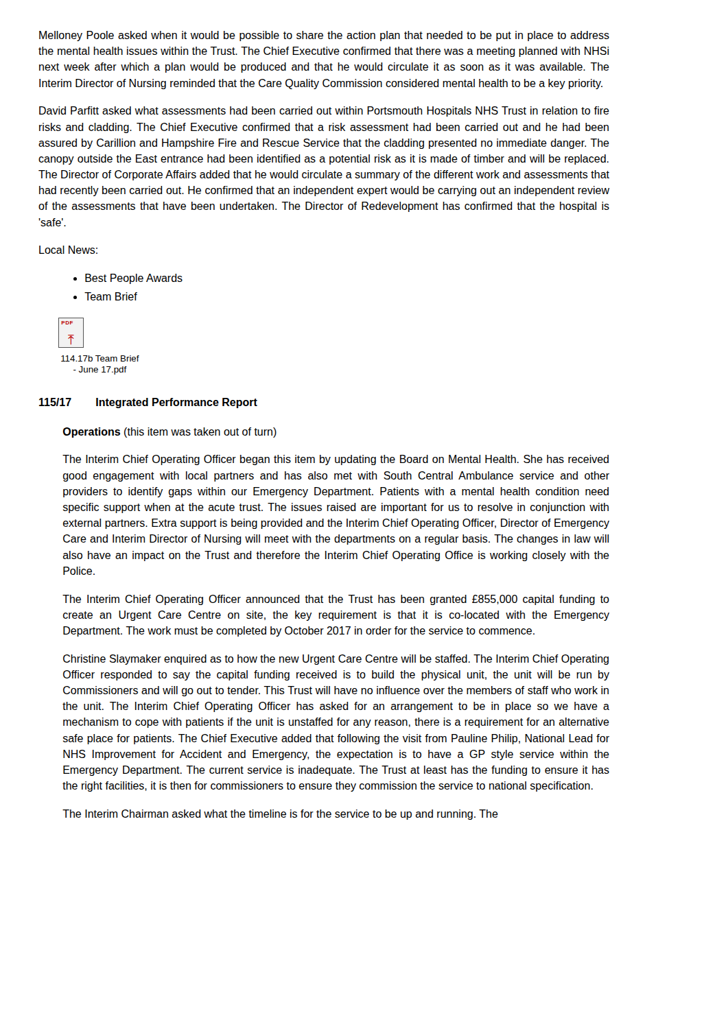Melloney Poole asked when it would be possible to share the action plan that needed to be put in place to address the mental health issues within the Trust. The Chief Executive confirmed that there was a meeting planned with NHSi next week after which a plan would be produced and that he would circulate it as soon as it was available. The Interim Director of Nursing reminded that the Care Quality Commission considered mental health to be a key priority.
David Parfitt asked what assessments had been carried out within Portsmouth Hospitals NHS Trust in relation to fire risks and cladding. The Chief Executive confirmed that a risk assessment had been carried out and he had been assured by Carillion and Hampshire Fire and Rescue Service that the cladding presented no immediate danger. The canopy outside the East entrance had been identified as a potential risk as it is made of timber and will be replaced. The Director of Corporate Affairs added that he would circulate a summary of the different work and assessments that had recently been carried out. He confirmed that an independent expert would be carrying out an independent review of the assessments that have been undertaken. The Director of Redevelopment has confirmed that the hospital is 'safe'.
Local News:
Best People Awards
Team Brief
PDF ⤒
114.17b Team Brief - June 17.pdf
115/17 Integrated Performance Report
Operations (this item was taken out of turn)
The Interim Chief Operating Officer began this item by updating the Board on Mental Health. She has received good engagement with local partners and has also met with South Central Ambulance service and other providers to identify gaps within our Emergency Department. Patients with a mental health condition need specific support when at the acute trust. The issues raised are important for us to resolve in conjunction with external partners. Extra support is being provided and the Interim Chief Operating Officer, Director of Emergency Care and Interim Director of Nursing will meet with the departments on a regular basis. The changes in law will also have an impact on the Trust and therefore the Interim Chief Operating Office is working closely with the Police.
The Interim Chief Operating Officer announced that the Trust has been granted £855,000 capital funding to create an Urgent Care Centre on site, the key requirement is that it is co-located with the Emergency Department. The work must be completed by October 2017 in order for the service to commence.
Christine Slaymaker enquired as to how the new Urgent Care Centre will be staffed. The Interim Chief Operating Officer responded to say the capital funding received is to build the physical unit, the unit will be run by Commissioners and will go out to tender. This Trust will have no influence over the members of staff who work in the unit. The Interim Chief Operating Officer has asked for an arrangement to be in place so we have a mechanism to cope with patients if the unit is unstaffed for any reason, there is a requirement for an alternative safe place for patients. The Chief Executive added that following the visit from Pauline Philip, National Lead for NHS Improvement for Accident and Emergency, the expectation is to have a GP style service within the Emergency Department. The current service is inadequate. The Trust at least has the funding to ensure it has the right facilities, it is then for commissioners to ensure they commission the service to national specification.
The Interim Chairman asked what the timeline is for the service to be up and running. The